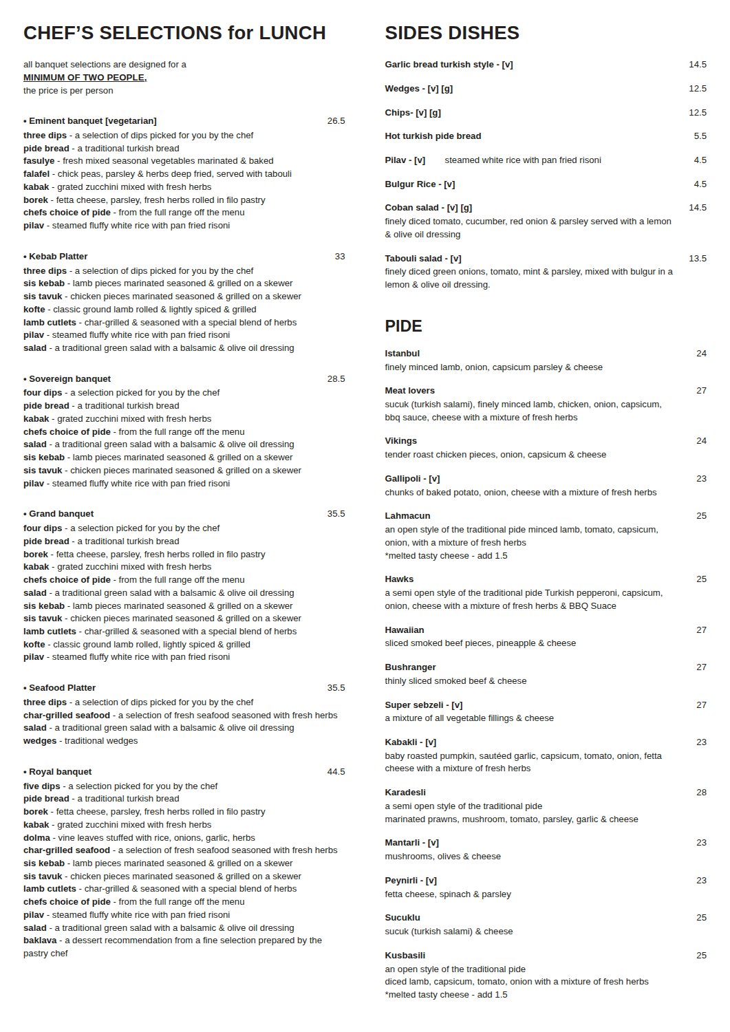CHEF’S SELECTIONS for LUNCH
all banquet selections are designed for a
MINIMUM OF TWO PEOPLE,
the price is per person
• Eminent banquet [vegetarian] 26.5
three dips - a selection of dips picked for you by the chef
pide bread - a traditional turkish bread
fasulye - fresh mixed seasonal vegetables marinated & baked
falafel - chick peas, parsley & herbs deep fried, served with tabouli
kabak - grated zucchini mixed with fresh herbs
borek - fetta cheese, parsley, fresh herbs rolled in filo pastry
chefs choice of pide - from the full range off the menu
pilav - steamed fluffy white rice with pan fried risoni
• Kebab Platter 33
three dips - a selection of dips picked for you by the chef
sis kebab - lamb pieces marinated seasoned & grilled on a skewer
sis tavuk - chicken pieces marinated seasoned & grilled on a skewer
kofte - classic ground lamb rolled & lightly spiced & grilled
lamb cutlets - char-grilled & seasoned with a special blend of herbs
pilav - steamed fluffy white rice with pan fried risoni
salad - a traditional green salad with a balsamic & olive oil dressing
• Sovereign banquet 28.5
four dips - a selection picked for you by the chef
pide bread - a traditional turkish bread
kabak - grated zucchini mixed with fresh herbs
chefs choice of pide - from the full range off the menu
salad - a traditional green salad with a balsamic & olive oil dressing
sis kebab - lamb pieces marinated seasoned & grilled on a skewer
sis tavuk - chicken pieces marinated seasoned & grilled on a skewer
pilav - steamed fluffy white rice with pan fried risoni
• Grand banquet 35.5
four dips - a selection picked for you by the chef
pide bread - a traditional turkish bread
borek - fetta cheese, parsley, fresh herbs rolled in filo pastry
kabak - grated zucchini mixed with fresh herbs
chefs choice of pide - from the full range off the menu
salad - a traditional green salad with a balsamic & olive oil dressing
sis kebab - lamb pieces marinated seasoned & grilled on a skewer
sis tavuk - chicken pieces marinated seasoned & grilled on a skewer
lamb cutlets - char-grilled & seasoned with a special blend of herbs
kofte - classic ground lamb rolled, lightly spiced & grilled
pilav - steamed fluffy white rice with pan fried risoni
• Seafood Platter 35.5
three dips - a selection of dips picked for you by the chef
char-grilled seafood - a selection of fresh seafood seasoned with fresh herbs
salad - a traditional green salad with a balsamic & olive oil dressing
wedges - traditional wedges
• Royal banquet 44.5
five dips - a selection picked for you by the chef
pide bread - a traditional turkish bread
borek - fetta cheese, parsley, fresh herbs rolled in filo pastry
kabak - grated zucchini mixed with fresh herbs
dolma - vine leaves stuffed with rice, onions, garlic, herbs
char-grilled seafood - a selection of fresh seafood seasoned with fresh herbs
sis kebab - lamb pieces marinated seasoned & grilled on a skewer
sis tavuk - chicken pieces marinated seasoned & grilled on a skewer
lamb cutlets - char-grilled & seasoned with a special blend of herbs
chefs choice of pide - from the full range off the menu
pilav - steamed fluffy white rice with pan fried risoni
salad - a traditional green salad with a balsamic & olive oil dressing
baklava - a dessert recommendation from a fine selection prepared by the pastry chef
SIDES DISHES
Garlic bread turkish style - [v] 14.5
Wedges - [v] [g] 12.5
Chips- [v] [g] 12.5
Hot turkish pide bread 5.5
Pilav - [v] 4.5
steamed white rice with pan fried risoni
Bulgur Rice - [v] 4.5
Coban salad - [v] [g] 14.5
finely diced tomato, cucumber, red onion & parsley served with a lemon & olive oil dressing
Tabouli salad - [v] 13.5
finely diced green onions, tomato, mint & parsley, mixed with bulgur in a lemon & olive oil dressing.
PIDE
Istanbul 24
finely minced lamb, onion, capsicum parsley & cheese
Meat lovers 27
sucuk (turkish salami), finely minced lamb, chicken, onion, capsicum, bbq sauce, cheese with a mixture of fresh herbs
Vikings 24
tender roast chicken pieces, onion, capsicum & cheese
Gallipoli - [v] 23
chunks of baked potato, onion, cheese with a mixture of fresh herbs
Lahmacun 25
an open style of the traditional pide minced lamb, tomato, capsicum, onion, with a mixture of fresh herbs*melted tasty cheese - add 1.5
Hawks 25
a semi open style of the traditional pide Turkish pepperoni, capsicum, onion, cheese with a mixture of fresh herbs & BBQ Suace
Hawaiian 27
sliced smoked beef pieces, pineapple & cheese
Bushranger 27
thinly sliced smoked beef & cheese
Super sebzeli - [v] 27
a mixture of all vegetable fillings & cheese
Kabakli - [v] 23
baby roasted pumpkin, sautéed garlic, capsicum, tomato, onion, fetta cheese with a mixture of fresh herbs
Karadesli 28
a semi open style of the traditional pide
marinated prawns, mushroom, tomato, parsley, garlic & cheese
Mantarli - [v] 23
mushrooms, olives & cheese
Peynirli - [v] 23
fetta cheese, spinach & parsley
Sucuklu 25
sucuk (turkish salami) & cheese
Kusbasili 25
an open style of the traditional pide
diced lamb, capsicum, tomato, onion with a mixture of fresh herbs*melted tasty cheese - add 1.5